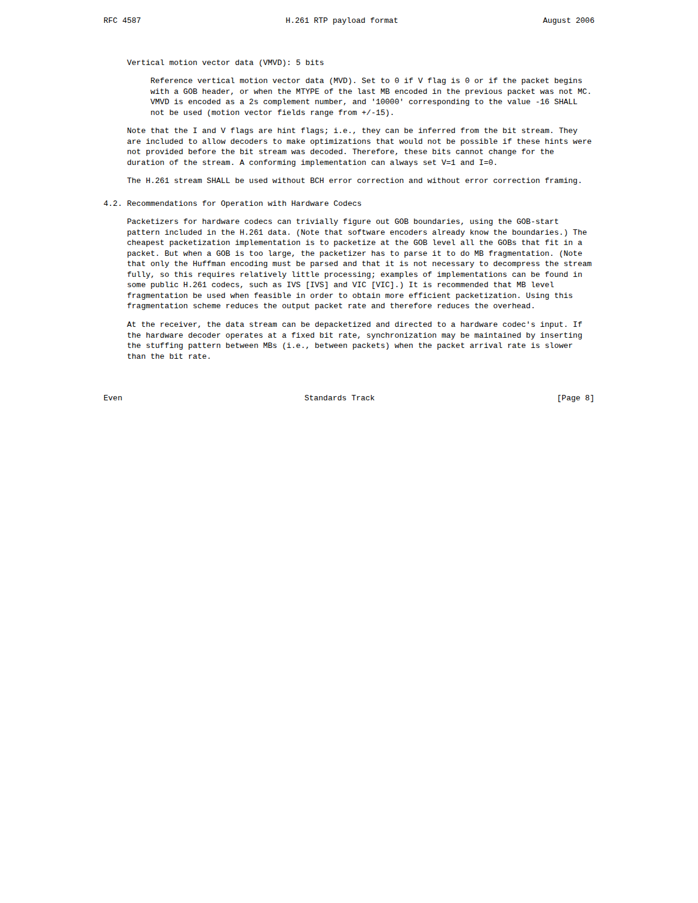RFC 4587 H.261 RTP payload format August 2006
Vertical motion vector data (VMVD): 5 bits
Reference vertical motion vector data (MVD). Set to 0 if V flag is 0 or if the packet begins with a GOB header, or when the MTYPE of the last MB encoded in the previous packet was not MC. VMVD is encoded as a 2s complement number, and '10000' corresponding to the value -16 SHALL not be used (motion vector fields range from +/-15).
Note that the I and V flags are hint flags; i.e., they can be inferred from the bit stream. They are included to allow decoders to make optimizations that would not be possible if these hints were not provided before the bit stream was decoded. Therefore, these bits cannot change for the duration of the stream. A conforming implementation can always set V=1 and I=0.
The H.261 stream SHALL be used without BCH error correction and without error correction framing.
4.2. Recommendations for Operation with Hardware Codecs
Packetizers for hardware codecs can trivially figure out GOB boundaries, using the GOB-start pattern included in the H.261 data. (Note that software encoders already know the boundaries.) The cheapest packetization implementation is to packetize at the GOB level all the GOBs that fit in a packet. But when a GOB is too large, the packetizer has to parse it to do MB fragmentation. (Note that only the Huffman encoding must be parsed and that it is not necessary to decompress the stream fully, so this requires relatively little processing; examples of implementations can be found in some public H.261 codecs, such as IVS [IVS] and VIC [VIC].) It is recommended that MB level fragmentation be used when feasible in order to obtain more efficient packetization. Using this fragmentation scheme reduces the output packet rate and therefore reduces the overhead.
At the receiver, the data stream can be depacketized and directed to a hardware codec's input. If the hardware decoder operates at a fixed bit rate, synchronization may be maintained by inserting the stuffing pattern between MBs (i.e., between packets) when the packet arrival rate is slower than the bit rate.
Even Standards Track [Page 8]